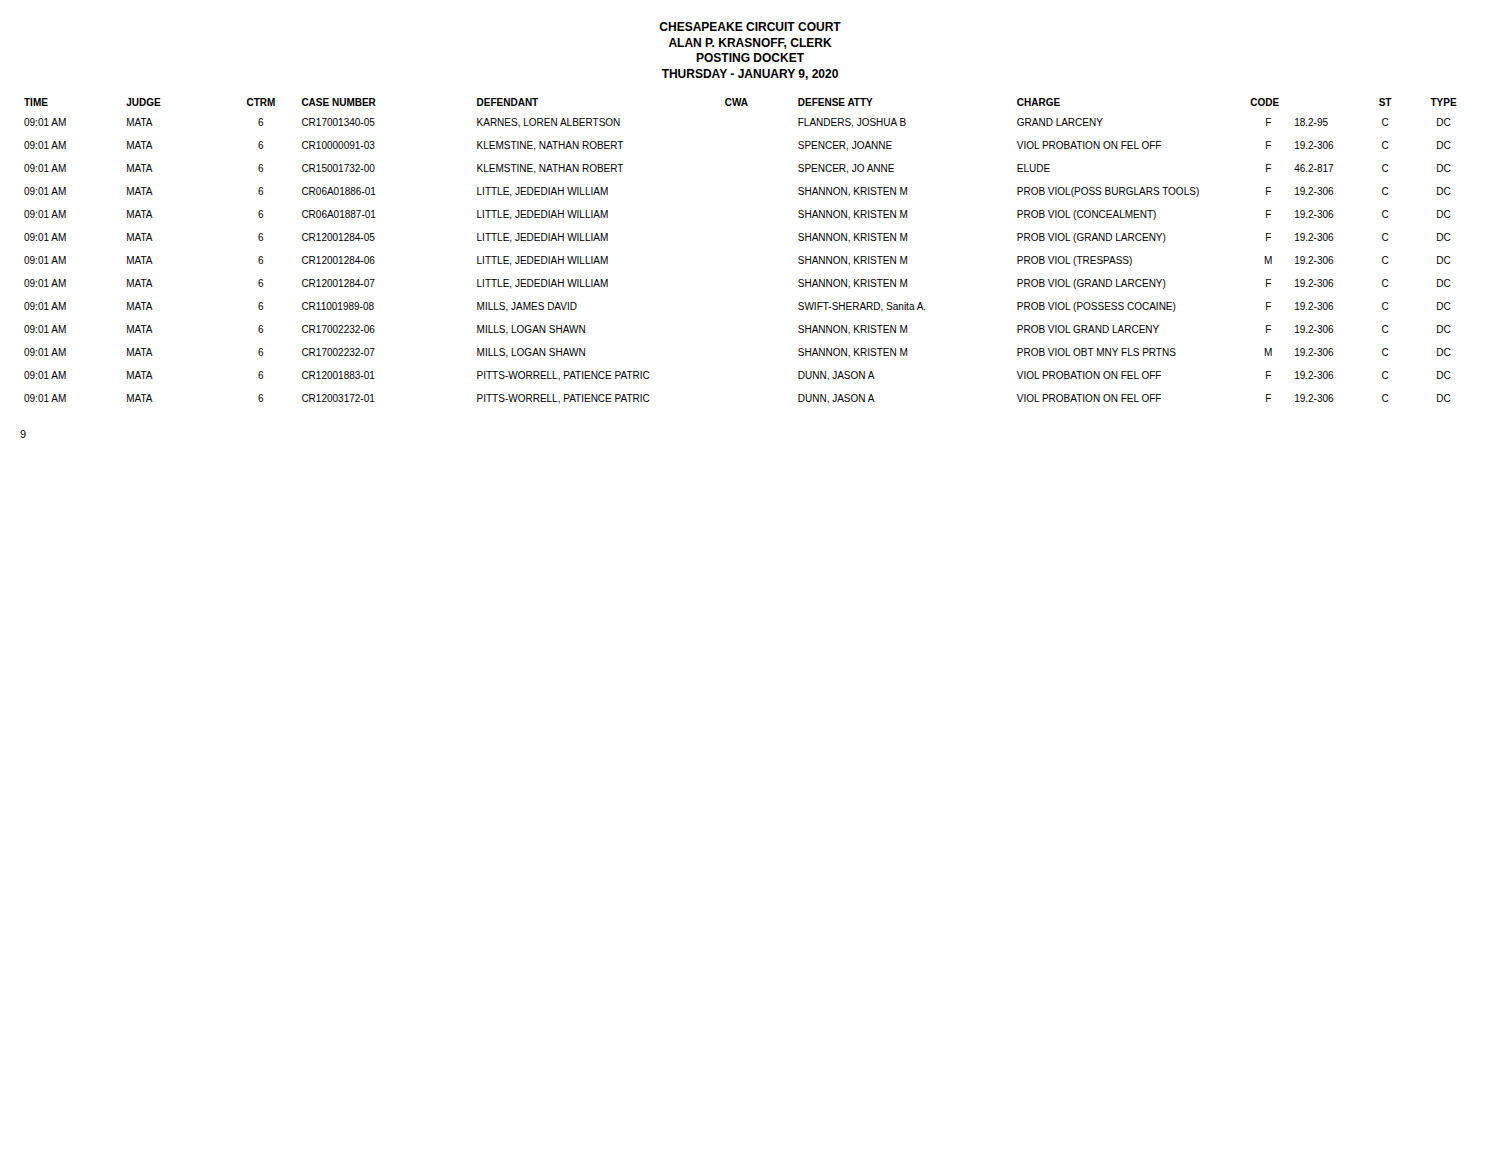CHESAPEAKE CIRCUIT COURT
ALAN P. KRASNOFF, CLERK
POSTING DOCKET
THURSDAY - JANUARY 9, 2020
| TIME | JUDGE | CTRM | CASE NUMBER | DEFENDANT | CWA | DEFENSE ATTY | CHARGE | CODE | ST | TYPE |
| --- | --- | --- | --- | --- | --- | --- | --- | --- | --- | --- |
| 09:01 AM | MATA | 6 | CR17001340-05 | KARNES, LOREN ALBERTSON | | FLANDERS, JOSHUA B | GRAND LARCENY | F | 18.2-95 | C | DC |
| 09:01 AM | MATA | 6 | CR10000091-03 | KLEMSTINE, NATHAN ROBERT | | SPENCER, JOANNE | VIOL PROBATION ON FEL OFF | F | 19.2-306 | C | DC |
| 09:01 AM | MATA | 6 | CR15001732-00 | KLEMSTINE, NATHAN ROBERT | | SPENCER, JO ANNE | ELUDE | F | 46.2-817 | C | DC |
| 09:01 AM | MATA | 6 | CR06A01886-01 | LITTLE, JEDEDIAH WILLIAM | | SHANNON, KRISTEN M | PROB VIOL(POSS BURGLARS TOOLS) | F | 19.2-306 | C | DC |
| 09:01 AM | MATA | 6 | CR06A01887-01 | LITTLE, JEDEDIAH WILLIAM | | SHANNON, KRISTEN M | PROB VIOL (CONCEALMENT) | F | 19.2-306 | C | DC |
| 09:01 AM | MATA | 6 | CR12001284-05 | LITTLE, JEDEDIAH WILLIAM | | SHANNON, KRISTEN M | PROB VIOL (GRAND LARCENY) | F | 19.2-306 | C | DC |
| 09:01 AM | MATA | 6 | CR12001284-06 | LITTLE, JEDEDIAH WILLIAM | | SHANNON, KRISTEN M | PROB VIOL (TRESPASS) | M | 19.2-306 | C | DC |
| 09:01 AM | MATA | 6 | CR12001284-07 | LITTLE, JEDEDIAH WILLIAM | | SHANNON, KRISTEN M | PROB VIOL (GRAND LARCENY) | F | 19.2-306 | C | DC |
| 09:01 AM | MATA | 6 | CR11001989-08 | MILLS, JAMES DAVID | | SWIFT-SHERARD, Sanita A. | PROB VIOL (POSSESS COCAINE) | F | 19.2-306 | C | DC |
| 09:01 AM | MATA | 6 | CR17002232-06 | MILLS, LOGAN SHAWN | | SHANNON, KRISTEN M | PROB VIOL GRAND LARCENY | F | 19.2-306 | C | DC |
| 09:01 AM | MATA | 6 | CR17002232-07 | MILLS, LOGAN SHAWN | | SHANNON, KRISTEN M | PROB VIOL OBT MNY FLS PRTNS | M | 19.2-306 | C | DC |
| 09:01 AM | MATA | 6 | CR12001883-01 | PITTS-WORRELL, PATIENCE PATRIC | | DUNN, JASON A | VIOL PROBATION ON FEL OFF | F | 19.2-306 | C | DC |
| 09:01 AM | MATA | 6 | CR12003172-01 | PITTS-WORRELL, PATIENCE PATRIC | | DUNN, JASON A | VIOL PROBATION ON FEL OFF | F | 19.2-306 | C | DC |
9